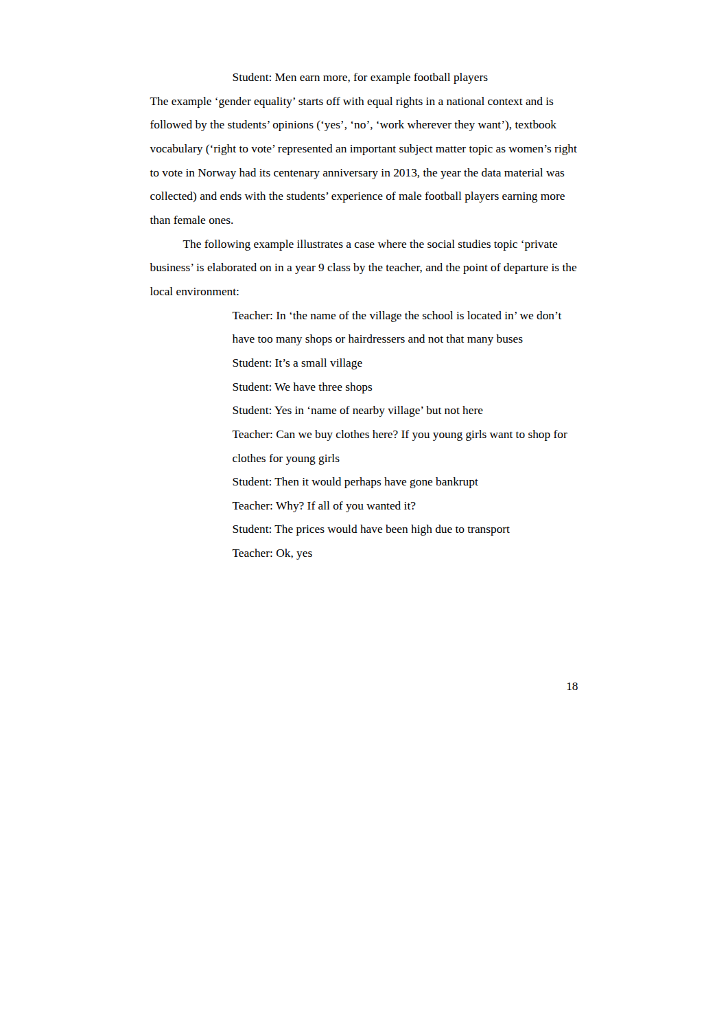Student: Men earn more, for example football players
The example ‘gender equality’ starts off with equal rights in a national context and is followed by the students’ opinions (‘yes’, ‘no’, ‘work wherever they want’), textbook vocabulary (‘right to vote’ represented an important subject matter topic as women’s right to vote in Norway had its centenary anniversary in 2013, the year the data material was collected) and ends with the students’ experience of male football players earning more than female ones.
The following example illustrates a case where the social studies topic ‘private business’ is elaborated on in a year 9 class by the teacher, and the point of departure is the local environment:
Teacher: In ‘the name of the village the school is located in’ we don’t have too many shops or hairdressers and not that many buses
Student: It’s a small village
Student: We have three shops
Student: Yes in ‘name of nearby village’ but not here
Teacher: Can we buy clothes here? If you young girls want to shop for clothes for young girls
Student: Then it would perhaps have gone bankrupt
Teacher: Why? If all of you wanted it?
Student: The prices would have been high due to transport
Teacher: Ok, yes
18